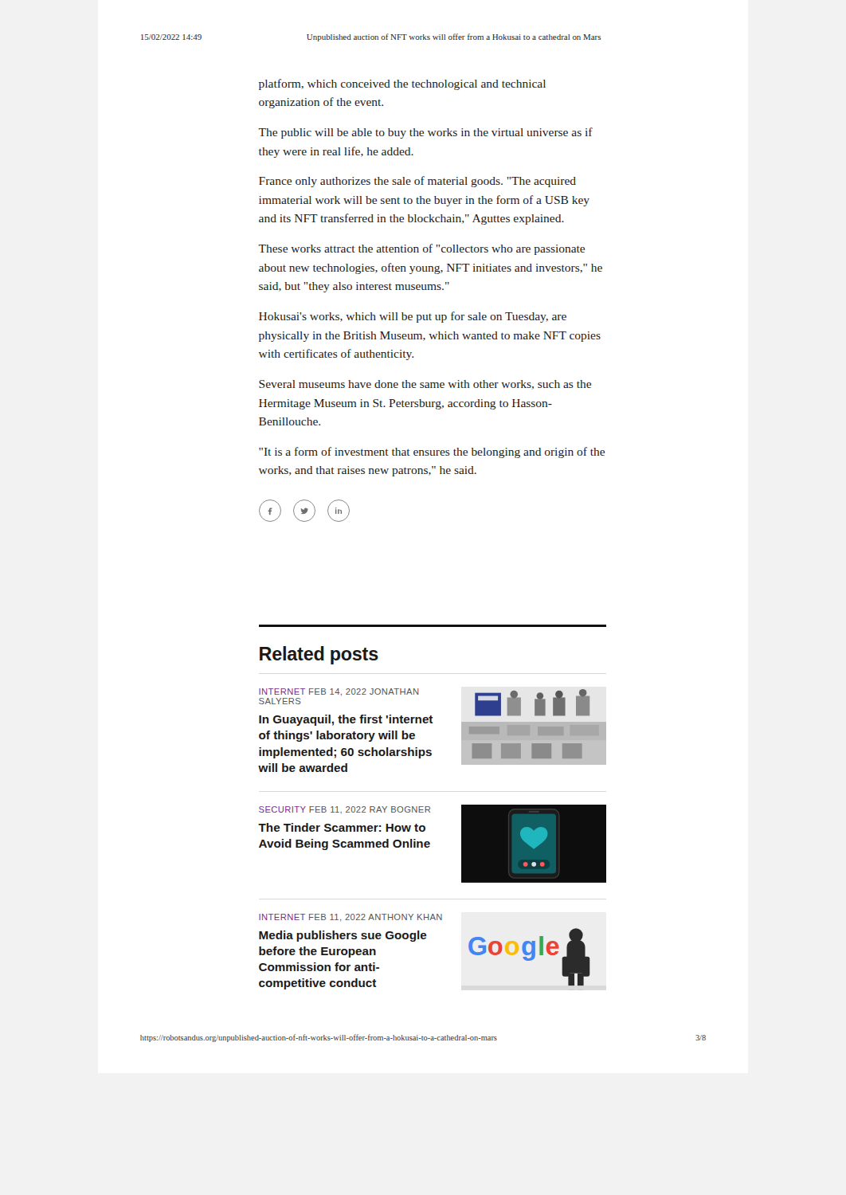15/02/2022 14:49 Unpublished auction of NFT works will offer from a Hokusai to a cathedral on Mars
platform, which conceived the technological and technical organization of the event.
The public will be able to buy the works in the virtual universe as if they were in real life, he added.
France only authorizes the sale of material goods. "The acquired immaterial work will be sent to the buyer in the form of a USB key and its NFT transferred in the blockchain," Aguttes explained.
These works attract the attention of "collectors who are passionate about new technologies, often young, NFT initiates and investors," he said, but "they also interest museums."
Hokusai's works, which will be put up for sale on Tuesday, are physically in the British Museum, which wanted to make NFT copies with certificates of authenticity.
Several museums have done the same with other works, such as the Hermitage Museum in St. Petersburg, according to Hasson-Benillouche.
"It is a form of investment that ensures the belonging and origin of the works, and that raises new patrons," he said.
Related posts
Internet Feb 14, 2022 Jonathan Salyers
In Guayaquil, the first 'internet of things' laboratory will be implemented; 60 scholarships will be awarded
Security Feb 11, 2022 Ray Bogner
The Tinder Scammer: How to Avoid Being Scammed Online
Internet Feb 11, 2022 Anthony Khan
Media publishers sue Google before the European Commission for anti-competitive conduct
G o o g l e
https://robotsandus.org/unpublished-auction-of-nft-works-will-offer-from-a-hokusai-to-a-cathedral-on-mars 3/8